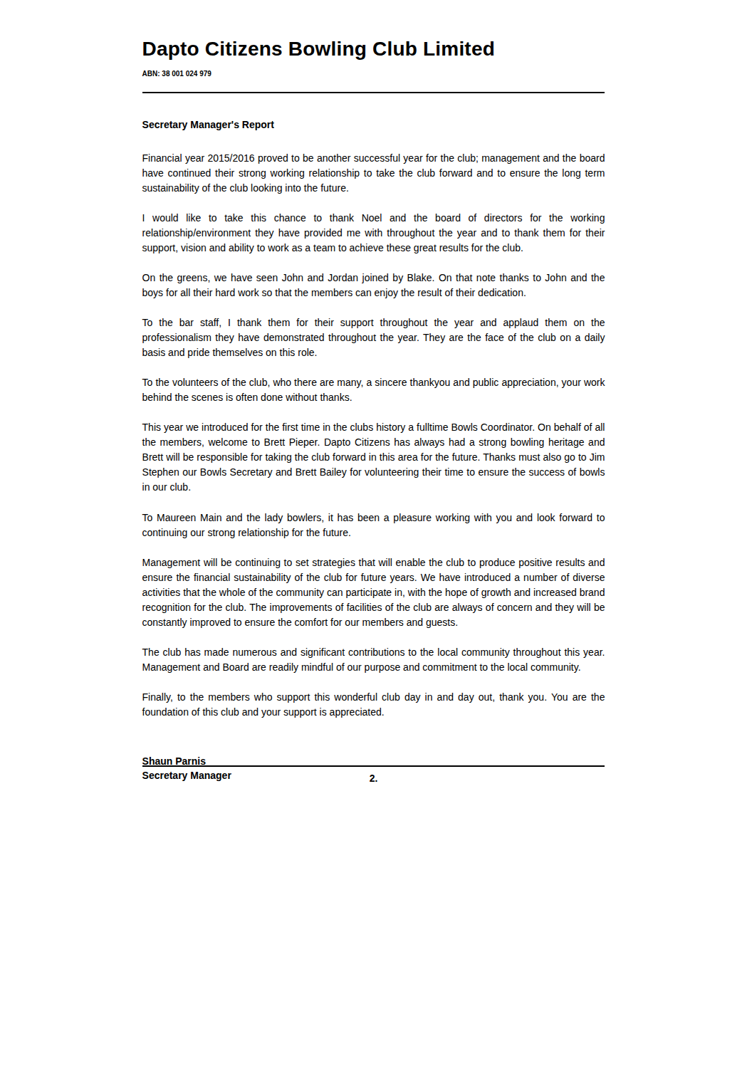Dapto Citizens Bowling Club Limited
ABN: 38 001 024 979
Secretary Manager's Report
Financial year 2015/2016 proved to be another successful year for the club; management and the board have continued their strong working relationship to take the club forward and to ensure the long term sustainability of the club looking into the future.
I would like to take this chance to thank Noel and the board of directors for the working relationship/environment they have provided me with throughout the year and to thank them for their support, vision and ability to work as a team to achieve these great results for the club.
On the greens, we have seen John and Jordan joined by Blake. On that note thanks to John and the boys for all their hard work so that the members can enjoy the result of their dedication.
To the bar staff, I thank them for their support throughout the year and applaud them on the professionalism they have demonstrated throughout the year. They are the face of the club on a daily basis and pride themselves on this role.
To the volunteers of the club, who there are many, a sincere thankyou and public appreciation, your work behind the scenes is often done without thanks.
This year we introduced for the first time in the clubs history a fulltime Bowls Coordinator. On behalf of all the members, welcome to Brett Pieper. Dapto Citizens has always had a strong bowling heritage and Brett will be responsible for taking the club forward in this area for the future. Thanks must also go to Jim Stephen our Bowls Secretary and Brett Bailey for volunteering their time to ensure the success of bowls in our club.
To Maureen Main and the lady bowlers, it has been a pleasure working with you and look forward to continuing our strong relationship for the future.
Management will be continuing to set strategies that will enable the club to produce positive results and ensure the financial sustainability of the club for future years. We have introduced a number of diverse activities that the whole of the community can participate in, with the hope of growth and increased brand recognition for the club. The improvements of facilities of the club are always of concern and they will be constantly improved to ensure the comfort for our members and guests.
The club has made numerous and significant contributions to the local community throughout this year. Management and Board are readily mindful of our purpose and commitment to the local community.
Finally, to the members who support this wonderful club day in and day out, thank you. You are the foundation of this club and your support is appreciated.
Shaun Parnis
Secretary Manager
2.